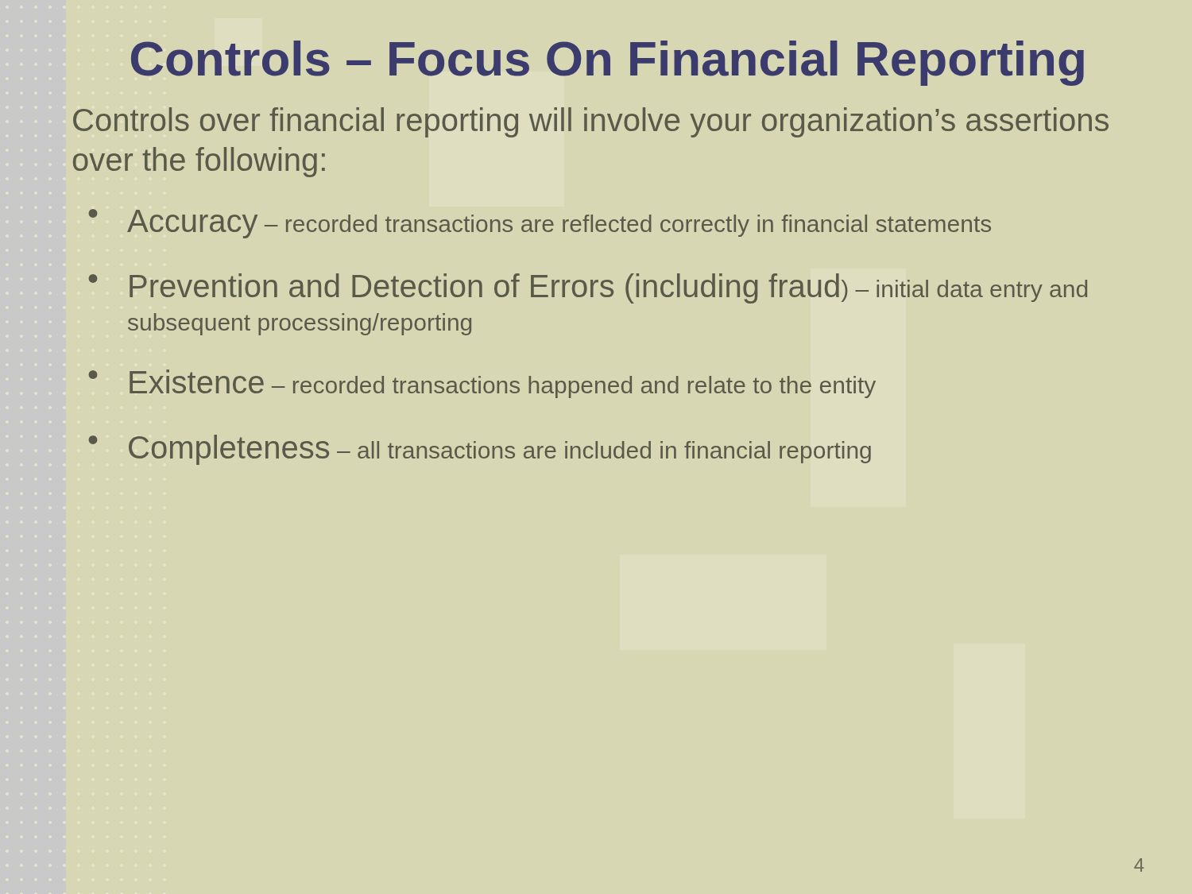Controls – Focus On Financial Reporting
Controls over financial reporting will involve your organization’s assertions over the following:
Accuracy – recorded transactions are reflected correctly in financial statements
Prevention and Detection of Errors (including fraud) – initial data entry and subsequent processing/reporting
Existence – recorded transactions happened and relate to the entity
Completeness – all transactions are included in financial reporting
4